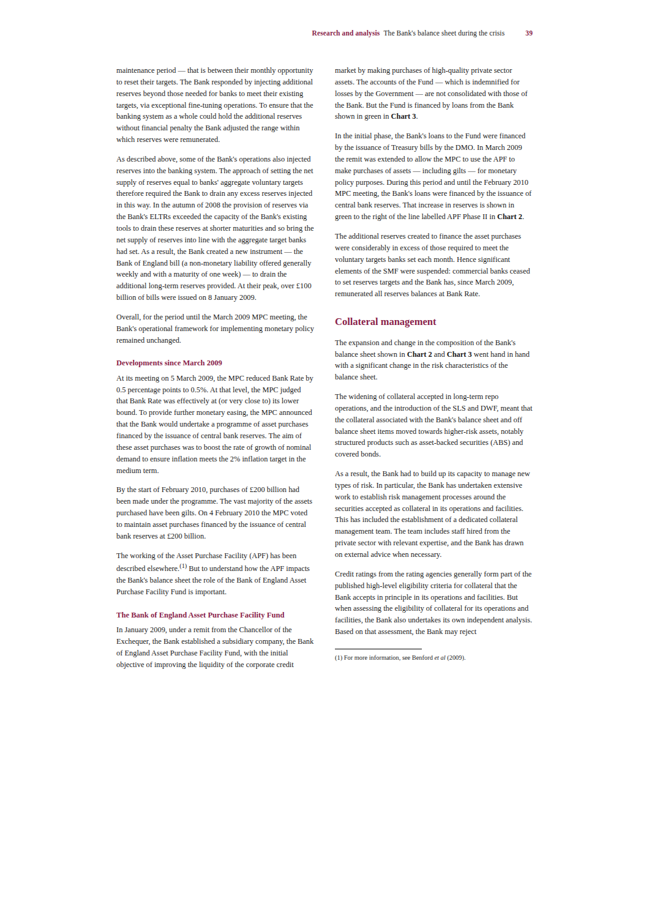Research and analysis The Bank's balance sheet during the crisis 39
maintenance period — that is between their monthly opportunity to reset their targets. The Bank responded by injecting additional reserves beyond those needed for banks to meet their existing targets, via exceptional fine-tuning operations. To ensure that the banking system as a whole could hold the additional reserves without financial penalty the Bank adjusted the range within which reserves were remunerated.
As described above, some of the Bank's operations also injected reserves into the banking system. The approach of setting the net supply of reserves equal to banks' aggregate voluntary targets therefore required the Bank to drain any excess reserves injected in this way. In the autumn of 2008 the provision of reserves via the Bank's ELTRs exceeded the capacity of the Bank's existing tools to drain these reserves at shorter maturities and so bring the net supply of reserves into line with the aggregate target banks had set. As a result, the Bank created a new instrument — the Bank of England bill (a non-monetary liability offered generally weekly and with a maturity of one week) — to drain the additional long-term reserves provided. At their peak, over £100 billion of bills were issued on 8 January 2009.
Overall, for the period until the March 2009 MPC meeting, the Bank's operational framework for implementing monetary policy remained unchanged.
Developments since March 2009
At its meeting on 5 March 2009, the MPC reduced Bank Rate by 0.5 percentage points to 0.5%. At that level, the MPC judged that Bank Rate was effectively at (or very close to) its lower bound. To provide further monetary easing, the MPC announced that the Bank would undertake a programme of asset purchases financed by the issuance of central bank reserves. The aim of these asset purchases was to boost the rate of growth of nominal demand to ensure inflation meets the 2% inflation target in the medium term.
By the start of February 2010, purchases of £200 billion had been made under the programme. The vast majority of the assets purchased have been gilts. On 4 February 2010 the MPC voted to maintain asset purchases financed by the issuance of central bank reserves at £200 billion.
The working of the Asset Purchase Facility (APF) has been described elsewhere.(1) But to understand how the APF impacts the Bank's balance sheet the role of the Bank of England Asset Purchase Facility Fund is important.
The Bank of England Asset Purchase Facility Fund
In January 2009, under a remit from the Chancellor of the Exchequer, the Bank established a subsidiary company, the Bank of England Asset Purchase Facility Fund, with the initial objective of improving the liquidity of the corporate credit
market by making purchases of high-quality private sector assets. The accounts of the Fund — which is indemnified for losses by the Government — are not consolidated with those of the Bank. But the Fund is financed by loans from the Bank shown in green in Chart 3.
In the initial phase, the Bank's loans to the Fund were financed by the issuance of Treasury bills by the DMO. In March 2009 the remit was extended to allow the MPC to use the APF to make purchases of assets — including gilts — for monetary policy purposes. During this period and until the February 2010 MPC meeting, the Bank's loans were financed by the issuance of central bank reserves. That increase in reserves is shown in green to the right of the line labelled APF Phase II in Chart 2.
The additional reserves created to finance the asset purchases were considerably in excess of those required to meet the voluntary targets banks set each month. Hence significant elements of the SMF were suspended: commercial banks ceased to set reserves targets and the Bank has, since March 2009, remunerated all reserves balances at Bank Rate.
Collateral management
The expansion and change in the composition of the Bank's balance sheet shown in Chart 2 and Chart 3 went hand in hand with a significant change in the risk characteristics of the balance sheet.
The widening of collateral accepted in long-term repo operations, and the introduction of the SLS and DWF, meant that the collateral associated with the Bank's balance sheet and off balance sheet items moved towards higher-risk assets, notably structured products such as asset-backed securities (ABS) and covered bonds.
As a result, the Bank had to build up its capacity to manage new types of risk. In particular, the Bank has undertaken extensive work to establish risk management processes around the securities accepted as collateral in its operations and facilities. This has included the establishment of a dedicated collateral management team. The team includes staff hired from the private sector with relevant expertise, and the Bank has drawn on external advice when necessary.
Credit ratings from the rating agencies generally form part of the published high-level eligibility criteria for collateral that the Bank accepts in principle in its operations and facilities. But when assessing the eligibility of collateral for its operations and facilities, the Bank also undertakes its own independent analysis. Based on that assessment, the Bank may reject
(1) For more information, see Benford et al (2009).